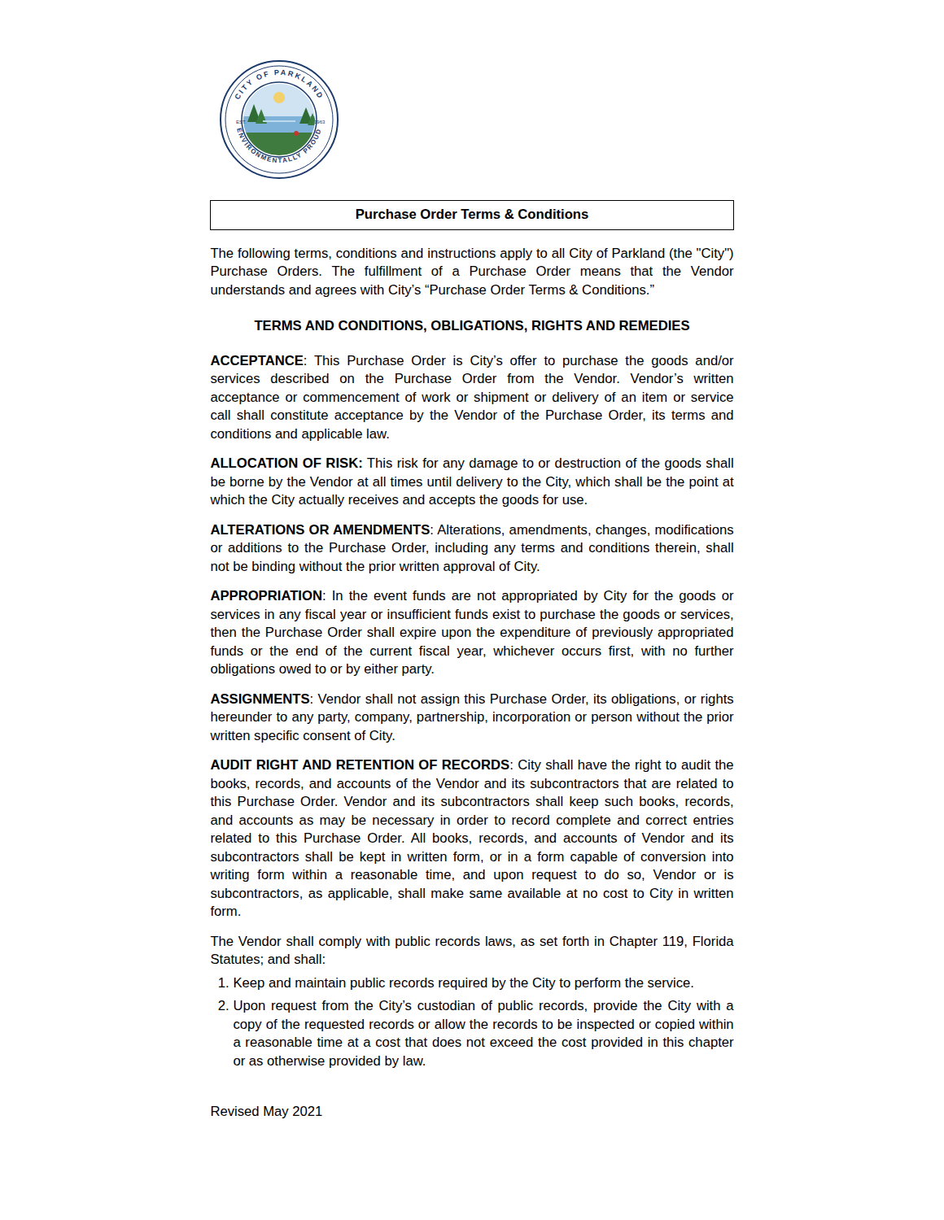City of Parkland — Environmentally Proud — Est. 1963 CITY OF PARKLAND ENVIRONMENTALLY PROUD EST. 1963
Purchase Order Terms & Conditions
The following terms, conditions and instructions apply to all City of Parkland (the "City") Purchase Orders. The fulfillment of a Purchase Order means that the Vendor understands and agrees with City’s “Purchase Order Terms & Conditions.”
TERMS AND CONDITIONS, OBLIGATIONS, RIGHTS AND REMEDIES
ACCEPTANCE: This Purchase Order is City’s offer to purchase the goods and/or services described on the Purchase Order from the Vendor. Vendor’s written acceptance or commencement of work or shipment or delivery of an item or service call shall constitute acceptance by the Vendor of the Purchase Order, its terms and conditions and applicable law.
ALLOCATION OF RISK: This risk for any damage to or destruction of the goods shall be borne by the Vendor at all times until delivery to the City, which shall be the point at which the City actually receives and accepts the goods for use.
ALTERATIONS OR AMENDMENTS: Alterations, amendments, changes, modifications or additions to the Purchase Order, including any terms and conditions therein, shall not be binding without the prior written approval of City.
APPROPRIATION: In the event funds are not appropriated by City for the goods or services in any fiscal year or insufficient funds exist to purchase the goods or services, then the Purchase Order shall expire upon the expenditure of previously appropriated funds or the end of the current fiscal year, whichever occurs first, with no further obligations owed to or by either party.
ASSIGNMENTS: Vendor shall not assign this Purchase Order, its obligations, or rights hereunder to any party, company, partnership, incorporation or person without the prior written specific consent of City.
AUDIT RIGHT AND RETENTION OF RECORDS: City shall have the right to audit the books, records, and accounts of the Vendor and its subcontractors that are related to this Purchase Order. Vendor and its subcontractors shall keep such books, records, and accounts as may be necessary in order to record complete and correct entries related to this Purchase Order. All books, records, and accounts of Vendor and its subcontractors shall be kept in written form, or in a form capable of conversion into writing form within a reasonable time, and upon request to do so, Vendor or is subcontractors, as applicable, shall make same available at no cost to City in written form.
The Vendor shall comply with public records laws, as set forth in Chapter 119, Florida Statutes; and shall:
Keep and maintain public records required by the City to perform the service.
Upon request from the City’s custodian of public records, provide the City with a copy of the requested records or allow the records to be inspected or copied within a reasonable time at a cost that does not exceed the cost provided in this chapter or as otherwise provided by law.
Revised May 2021